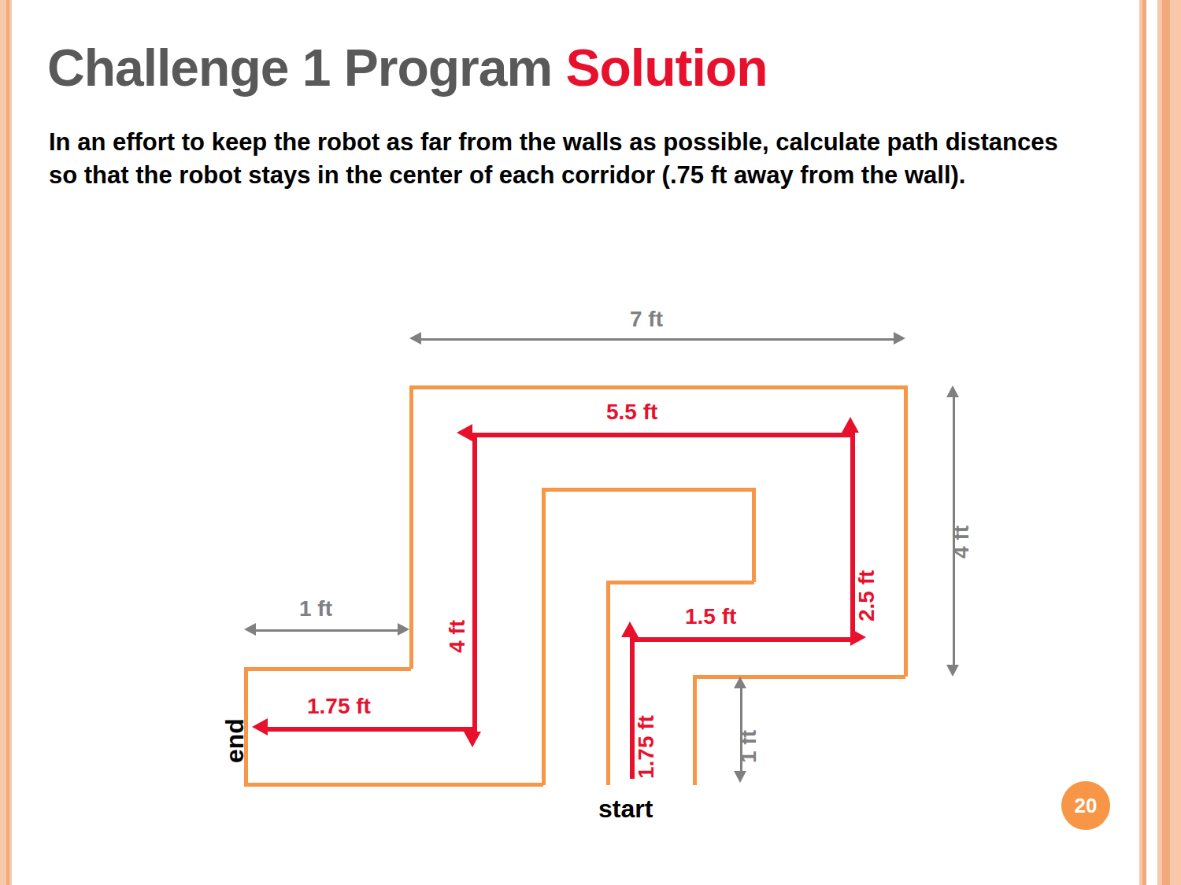Challenge 1 Program Solution
In an effort to keep the robot as far from the walls as possible, calculate path distances so that the robot stays in the center of each corridor (.75 ft away from the wall).
7 ft
4 ft
1 ft
1 ft
5.5 ft
2.5 ft
1.5 ft
1.75 ft
4 ft
1.75 ft
end
start
20